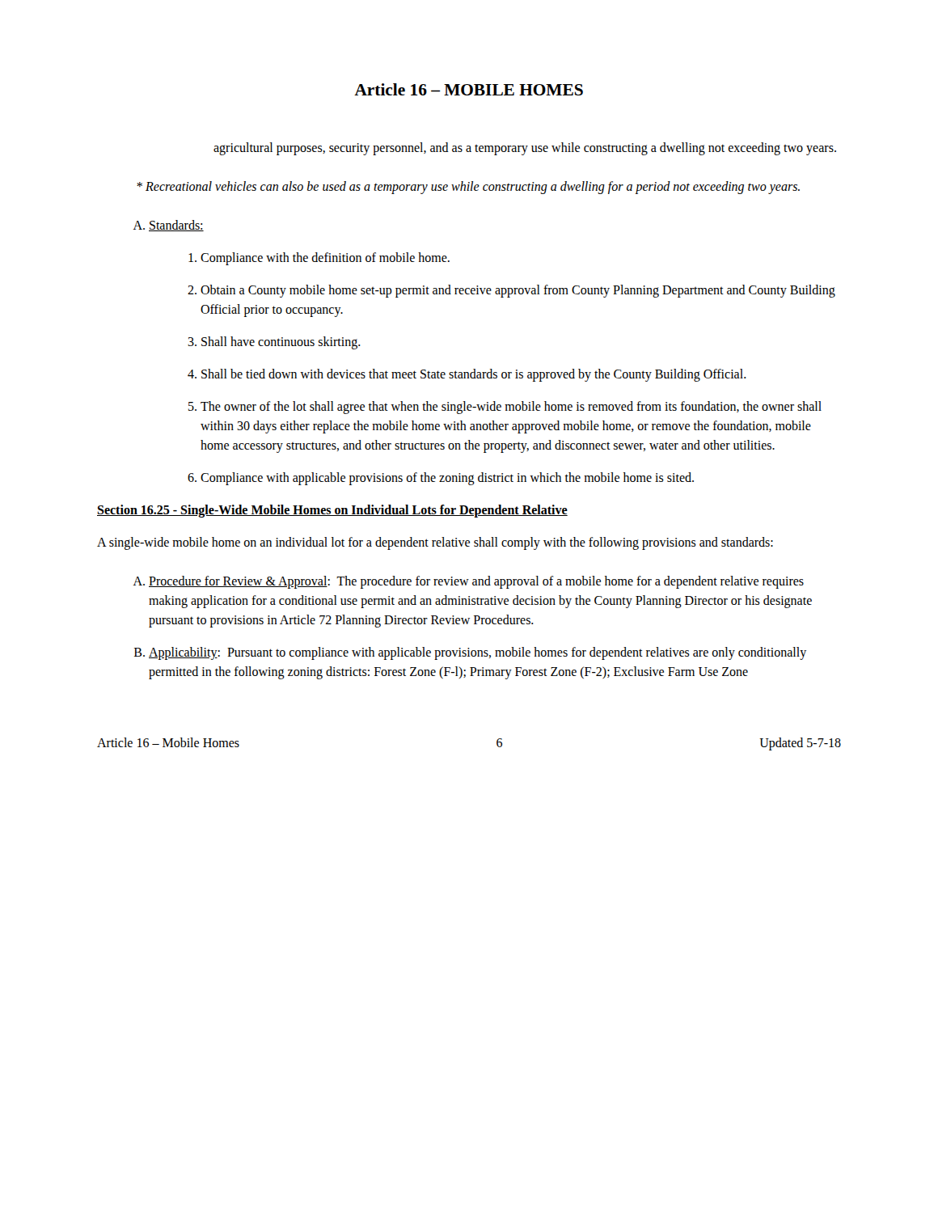Article 16 – MOBILE HOMES
agricultural purposes, security personnel, and as a temporary use while constructing a dwelling not exceeding two years.
* Recreational vehicles can also be used as a temporary use while constructing a dwelling for a period not exceeding two years.
Standards:
Compliance with the definition of mobile home.
Obtain a County mobile home set-up permit and receive approval from County Planning Department and County Building Official prior to occupancy.
Shall have continuous skirting.
Shall be tied down with devices that meet State standards or is approved by the County Building Official.
The owner of the lot shall agree that when the single-wide mobile home is removed from its foundation, the owner shall within 30 days either replace the mobile home with another approved mobile home, or remove the foundation, mobile home accessory structures, and other structures on the property, and disconnect sewer, water and other utilities.
Compliance with applicable provisions of the zoning district in which the mobile home is sited.
Section 16.25 - Single-Wide Mobile Homes on Individual Lots for Dependent Relative
A single-wide mobile home on an individual lot for a dependent relative shall comply with the following provisions and standards:
Procedure for Review & Approval: The procedure for review and approval of a mobile home for a dependent relative requires making application for a conditional use permit and an administrative decision by the County Planning Director or his designate pursuant to provisions in Article 72 Planning Director Review Procedures.
Applicability: Pursuant to compliance with applicable provisions, mobile homes for dependent relatives are only conditionally permitted in the following zoning districts: Forest Zone (F-l); Primary Forest Zone (F-2); Exclusive Farm Use Zone
Article 16 – Mobile Homes 6 Updated 5-7-18